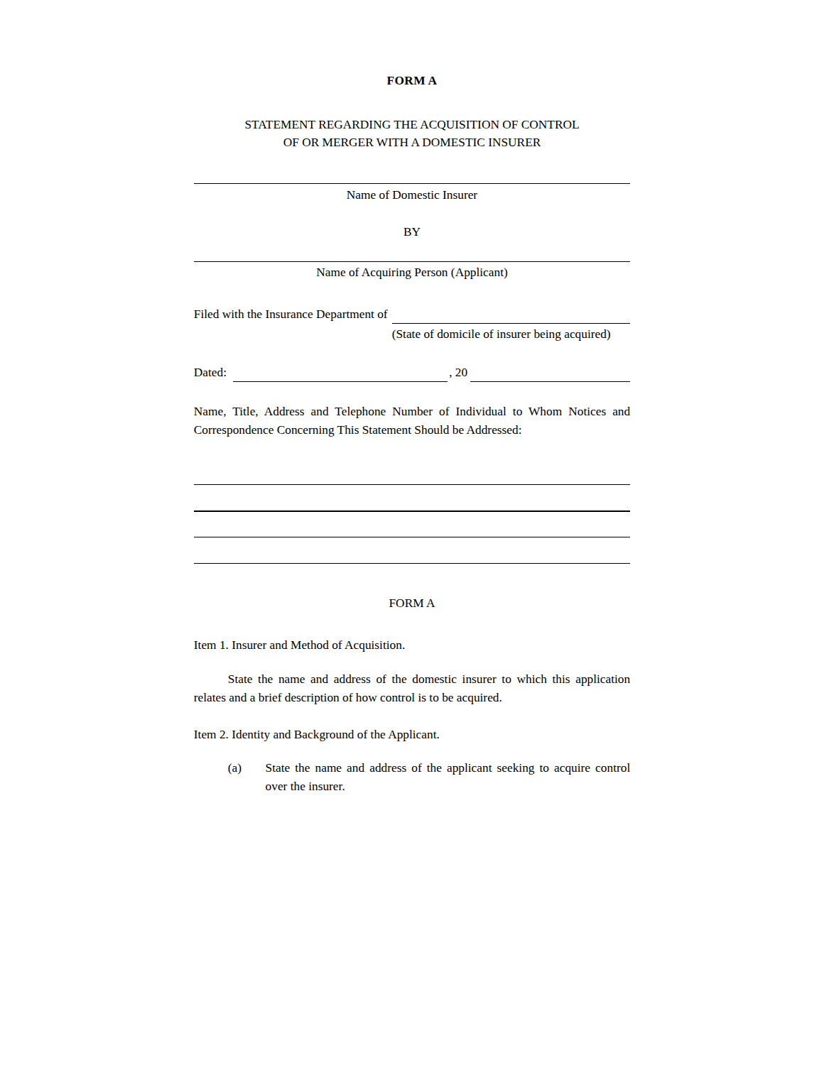FORM A
STATEMENT REGARDING THE ACQUISITION OF CONTROL OF OR MERGER WITH A DOMESTIC INSURER
Name of Domestic Insurer
BY
Name of Acquiring Person (Applicant)
Filed with the Insurance Department of
(State of domicile of insurer being acquired)
Dated: , 20
Name, Title, Address and Telephone Number of Individual to Whom Notices and Correspondence Concerning This Statement Should be Addressed:
FORM A
Item 1. Insurer and Method of Acquisition.
State the name and address of the domestic insurer to which this application relates and a brief description of how control is to be acquired.
Item 2. Identity and Background of the Applicant.
(a) State the name and address of the applicant seeking to acquire control over the insurer.